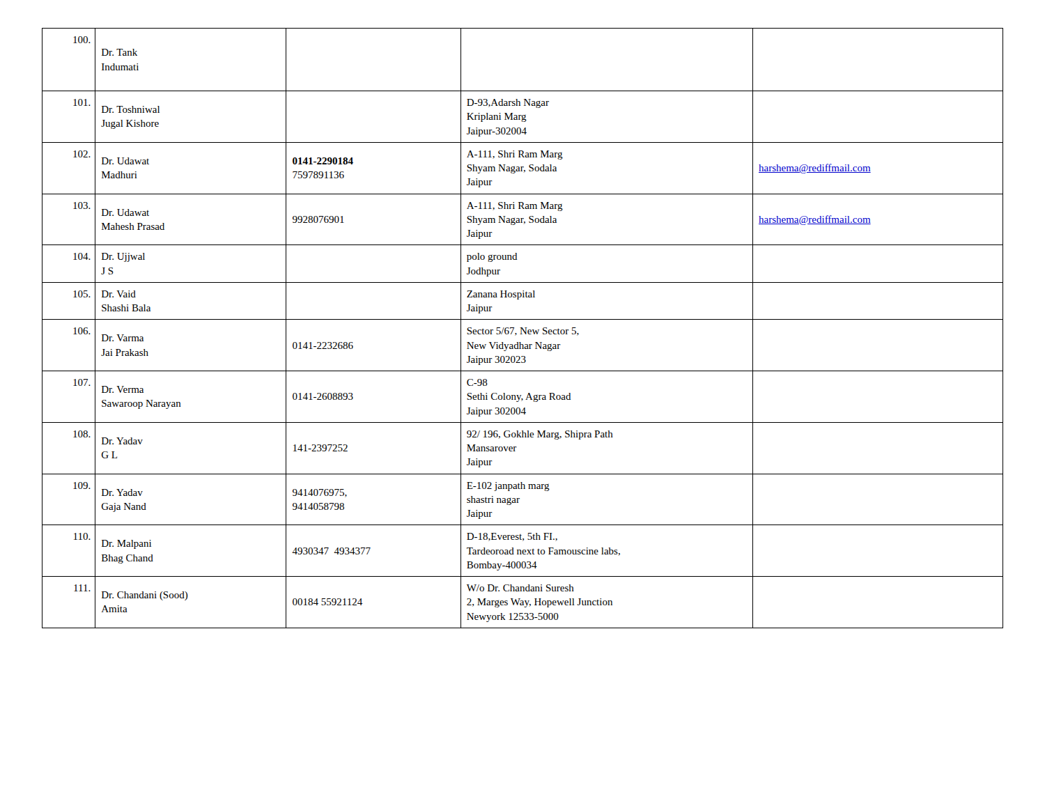| 100. | Dr. Tank Indumati | | | |
| 101. | Dr. Toshniwal Jugal Kishore | | D-93,Adarsh Nagar Kriplani Marg Jaipur-302004 | |
| 102. | Dr. Udawat Madhuri | 0141-2290184 7597891136 | A-111, Shri Ram Marg Shyam Nagar, Sodala Jaipur | harshema@rediffmail.com |
| 103. | Dr. Udawat Mahesh Prasad | 9928076901 | A-111, Shri Ram Marg Shyam Nagar, Sodala Jaipur | harshema@rediffmail.com |
| 104. | Dr. Ujjwal J S | | polo ground Jodhpur | |
| 105. | Dr. Vaid Shashi Bala | | Zanana Hospital Jaipur | |
| 106. | Dr. Varma Jai Prakash | 0141-2232686 | Sector 5/67, New Sector 5, New Vidyadhar Nagar Jaipur 302023 | |
| 107. | Dr. Verma Sawaroop Narayan | 0141-2608893 | C-98 Sethi Colony, Agra Road Jaipur 302004 | |
| 108. | Dr. Yadav G L | 141-2397252 | 92/ 196, Gokhle Marg, Shipra Path Mansarover Jaipur | |
| 109. | Dr. Yadav Gaja Nand | 9414076975, 9414058798 | E-102 janpath marg shastri nagar Jaipur | |
| 110. | Dr. Malpani Bhag Chand | 4930347 4934377 | D-18,Everest, 5th FI., Tardeoroad next to Famouscine labs, Bombay-400034 | |
| 111. | Dr. Chandani (Sood) Amita | 00184 55921124 | W/o Dr. Chandani Suresh 2, Marges Way, Hopewell Junction Newyork 12533-5000 | |